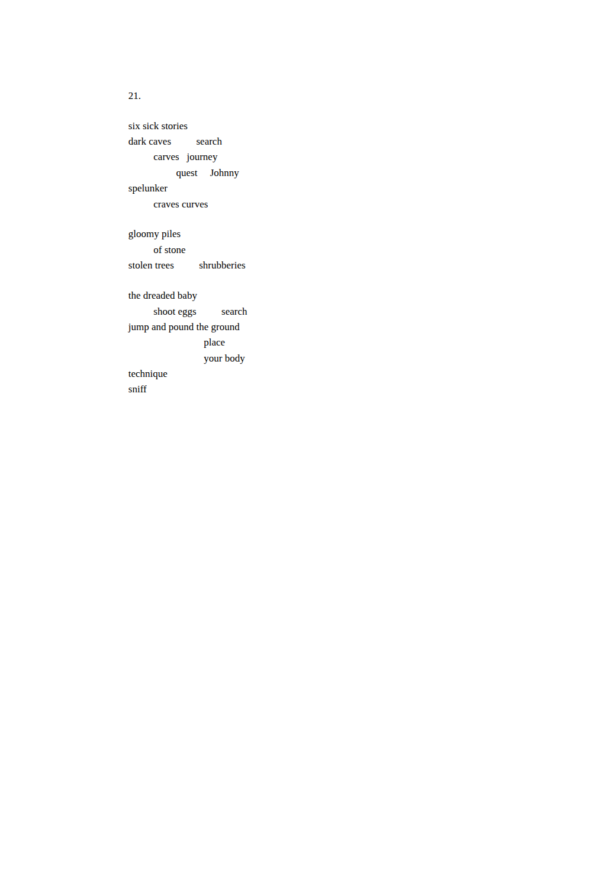21.
six sick stories dark caves search carves journey quest Johnny spelunker craves curves
gloomy piles of stone stolen trees shrubberies
the dreaded baby shoot eggs search jump and pound the ground place your body technique sniff